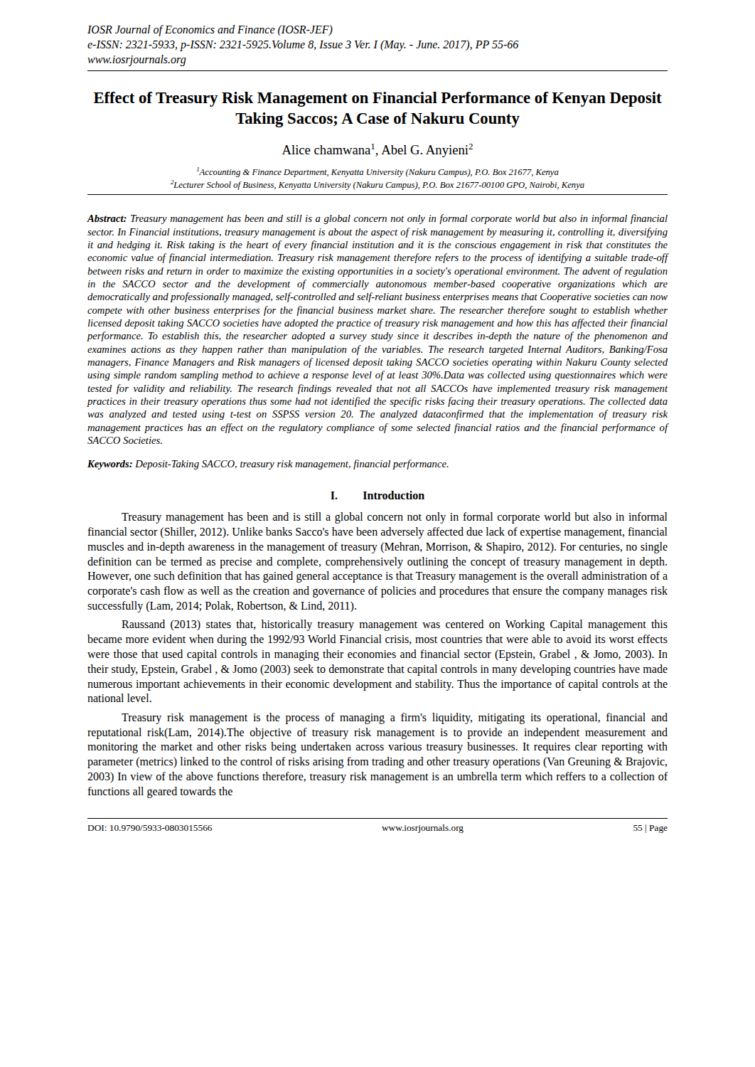IOSR Journal of Economics and Finance (IOSR-JEF)
e-ISSN: 2321-5933, p-ISSN: 2321-5925.Volume 8, Issue 3 Ver. I (May. - June. 2017), PP 55-66
www.iosrjournals.org
Effect of Treasury Risk Management on Financial Performance of Kenyan Deposit Taking Saccos; A Case of Nakuru County
Alice chamwana1, Abel G. Anyieni2
1Accounting & Finance Department, Kenyatta University (Nakuru Campus), P.O. Box 21677, Kenya
2Lecturer School of Business, Kenyatta University (Nakuru Campus), P.O. Box 21677-00100 GPO, Nairobi, Kenya
Abstract: Treasury management has been and still is a global concern not only in formal corporate world but also in informal financial sector. In Financial institutions, treasury management is about the aspect of risk management by measuring it, controlling it, diversifying it and hedging it. Risk taking is the heart of every financial institution and it is the conscious engagement in risk that constitutes the economic value of financial intermediation. Treasury risk management therefore refers to the process of identifying a suitable trade-off between risks and return in order to maximize the existing opportunities in a society's operational environment. The advent of regulation in the SACCO sector and the development of commercially autonomous member-based cooperative organizations which are democratically and professionally managed, self-controlled and self-reliant business enterprises means that Cooperative societies can now compete with other business enterprises for the financial business market share. The researcher therefore sought to establish whether licensed deposit taking SACCO societies have adopted the practice of treasury risk management and how this has affected their financial performance. To establish this, the researcher adopted a survey study since it describes in-depth the nature of the phenomenon and examines actions as they happen rather than manipulation of the variables. The research targeted Internal Auditors, Banking/Fosa managers, Finance Managers and Risk managers of licensed deposit taking SACCO societies operating within Nakuru County selected using simple random sampling method to achieve a response level of at least 30%.Data was collected using questionnaires which were tested for validity and reliability. The research findings revealed that not all SACCOs have implemented treasury risk management practices in their treasury operations thus some had not identified the specific risks facing their treasury operations. The collected data was analyzed and tested using t-test on SSPSS version 20. The analyzed dataconfirmed that the implementation of treasury risk management practices has an effect on the regulatory compliance of some selected financial ratios and the financial performance of SACCO Societies.
Keywords: Deposit-Taking SACCO, treasury risk management, financial performance.
I. Introduction
Treasury management has been and is still a global concern not only in formal corporate world but also in informal financial sector (Shiller, 2012). Unlike banks Sacco's have been adversely affected due lack of expertise management, financial muscles and in-depth awareness in the management of treasury (Mehran, Morrison, & Shapiro, 2012). For centuries, no single definition can be termed as precise and complete, comprehensively outlining the concept of treasury management in depth. However, one such definition that has gained general acceptance is that Treasury management is the overall administration of a corporate's cash flow as well as the creation and governance of policies and procedures that ensure the company manages risk successfully (Lam, 2014; Polak, Robertson, & Lind, 2011).
Raussand (2013) states that, historically treasury management was centered on Working Capital management this became more evident when during the 1992/93 World Financial crisis, most countries that were able to avoid its worst effects were those that used capital controls in managing their economies and financial sector (Epstein, Grabel , & Jomo, 2003). In their study, Epstein, Grabel , & Jomo (2003) seek to demonstrate that capital controls in many developing countries have made numerous important achievements in their economic development and stability. Thus the importance of capital controls at the national level.
Treasury risk management is the process of managing a firm's liquidity, mitigating its operational, financial and reputational risk(Lam, 2014).The objective of treasury risk management is to provide an independent measurement and monitoring the market and other risks being undertaken across various treasury businesses. It requires clear reporting with parameter (metrics) linked to the control of risks arising from trading and other treasury operations (Van Greuning & Brajovic, 2003) In view of the above functions therefore, treasury risk management is an umbrella term which reffers to a collection of functions all geared towards the
DOI: 10.9790/5933-0803015566 www.iosrjournals.org 55 | Page